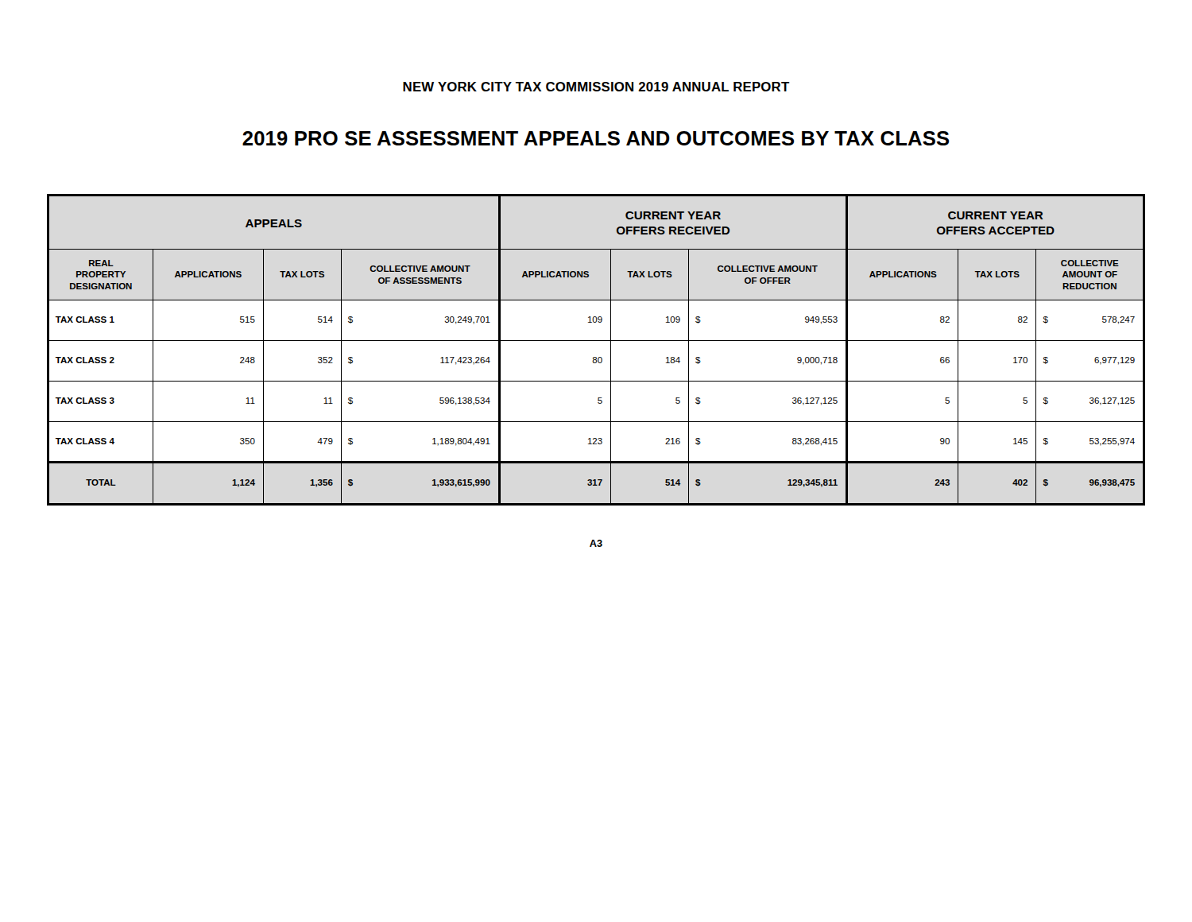NEW YORK CITY TAX COMMISSION 2019 ANNUAL REPORT
2019 PRO SE ASSESSMENT APPEALS AND OUTCOMES BY TAX CLASS
| APPEALS | CURRENT YEAR OFFERS RECEIVED | CURRENT YEAR OFFERS ACCEPTED |
| --- | --- | --- |
| REAL PROPERTY DESIGNATION | APPLICATIONS | TAX LOTS | COLLECTIVE AMOUNT OF ASSESSMENTS | APPLICATIONS | TAX LOTS | COLLECTIVE AMOUNT OF OFFER | APPLICATIONS | TAX LOTS | COLLECTIVE AMOUNT OF REDUCTION |
| TAX CLASS 1 | 515 | 514 | $ 30,249,701 | 109 | 109 | $ 949,553 | 82 | 82 | $ 578,247 |
| TAX CLASS 2 | 248 | 352 | $ 117,423,264 | 80 | 184 | $ 9,000,718 | 66 | 170 | $ 6,977,129 |
| TAX CLASS 3 | 11 | 11 | $ 596,138,534 | 5 | 5 | $ 36,127,125 | 5 | 5 | $ 36,127,125 |
| TAX CLASS 4 | 350 | 479 | $ 1,189,804,491 | 123 | 216 | $ 83,268,415 | 90 | 145 | $ 53,255,974 |
| TOTAL | 1,124 | 1,356 | $ 1,933,615,990 | 317 | 514 | $ 129,345,811 | 243 | 402 | $ 96,938,475 |
A3